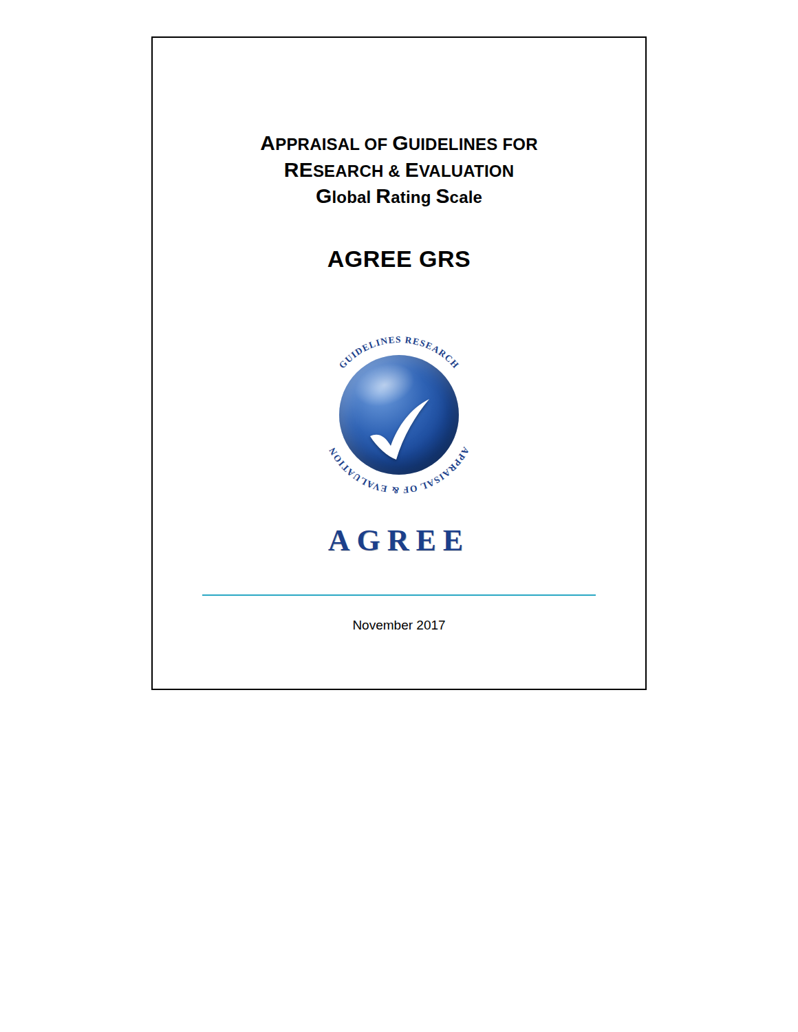APPRAISAL OF GUIDELINES FOR
RE SEARCH & EVALUATION
Global Rating Scale
AGREE GRS
GUIDELINES RESEARCH APPRAISAL OF & EVALUATION
AGREE
November 2017